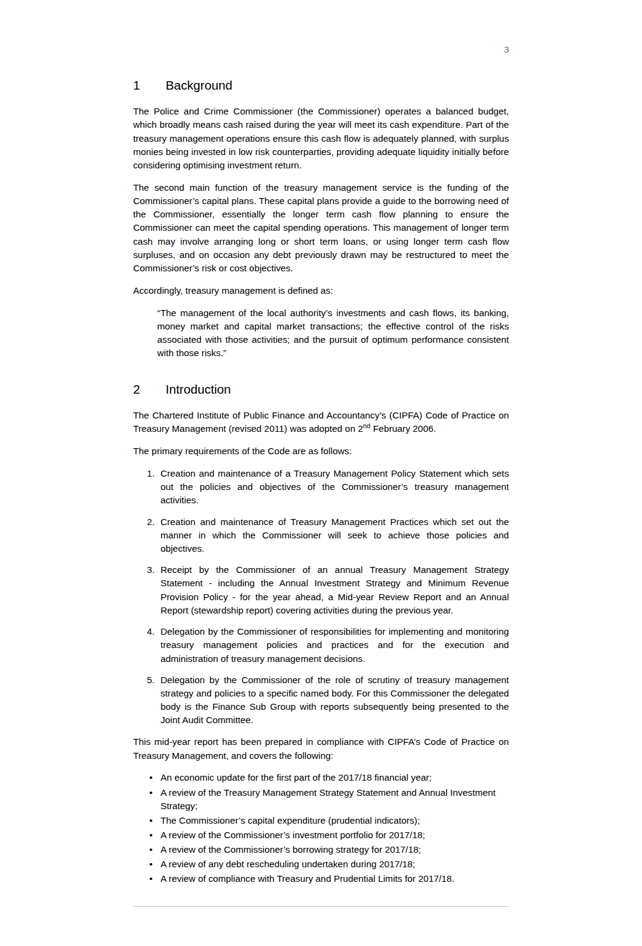3
1 Background
The Police and Crime Commissioner (the Commissioner) operates a balanced budget, which broadly means cash raised during the year will meet its cash expenditure. Part of the treasury management operations ensure this cash flow is adequately planned, with surplus monies being invested in low risk counterparties, providing adequate liquidity initially before considering optimising investment return.
The second main function of the treasury management service is the funding of the Commissioner’s capital plans. These capital plans provide a guide to the borrowing need of the Commissioner, essentially the longer term cash flow planning to ensure the Commissioner can meet the capital spending operations. This management of longer term cash may involve arranging long or short term loans, or using longer term cash flow surpluses, and on occasion any debt previously drawn may be restructured to meet the Commissioner’s risk or cost objectives.
Accordingly, treasury management is defined as:
“The management of the local authority’s investments and cash flows, its banking, money market and capital market transactions; the effective control of the risks associated with those activities; and the pursuit of optimum performance consistent with those risks.”
2 Introduction
The Chartered Institute of Public Finance and Accountancy’s (CIPFA) Code of Practice on Treasury Management (revised 2011) was adopted on 2nd February 2006.
The primary requirements of the Code are as follows:
Creation and maintenance of a Treasury Management Policy Statement which sets out the policies and objectives of the Commissioner’s treasury management activities.
Creation and maintenance of Treasury Management Practices which set out the manner in which the Commissioner will seek to achieve those policies and objectives.
Receipt by the Commissioner of an annual Treasury Management Strategy Statement - including the Annual Investment Strategy and Minimum Revenue Provision Policy - for the year ahead, a Mid-year Review Report and an Annual Report (stewardship report) covering activities during the previous year.
Delegation by the Commissioner of responsibilities for implementing and monitoring treasury management policies and practices and for the execution and administration of treasury management decisions.
Delegation by the Commissioner of the role of scrutiny of treasury management strategy and policies to a specific named body. For this Commissioner the delegated body is the Finance Sub Group with reports subsequently being presented to the Joint Audit Committee.
This mid-year report has been prepared in compliance with CIPFA’s Code of Practice on Treasury Management, and covers the following:
An economic update for the first part of the 2017/18 financial year;
A review of the Treasury Management Strategy Statement and Annual Investment Strategy;
The Commissioner’s capital expenditure (prudential indicators);
A review of the Commissioner’s investment portfolio for 2017/18;
A review of the Commissioner’s borrowing strategy for 2017/18;
A review of any debt rescheduling undertaken during 2017/18;
A review of compliance with Treasury and Prudential Limits for 2017/18.